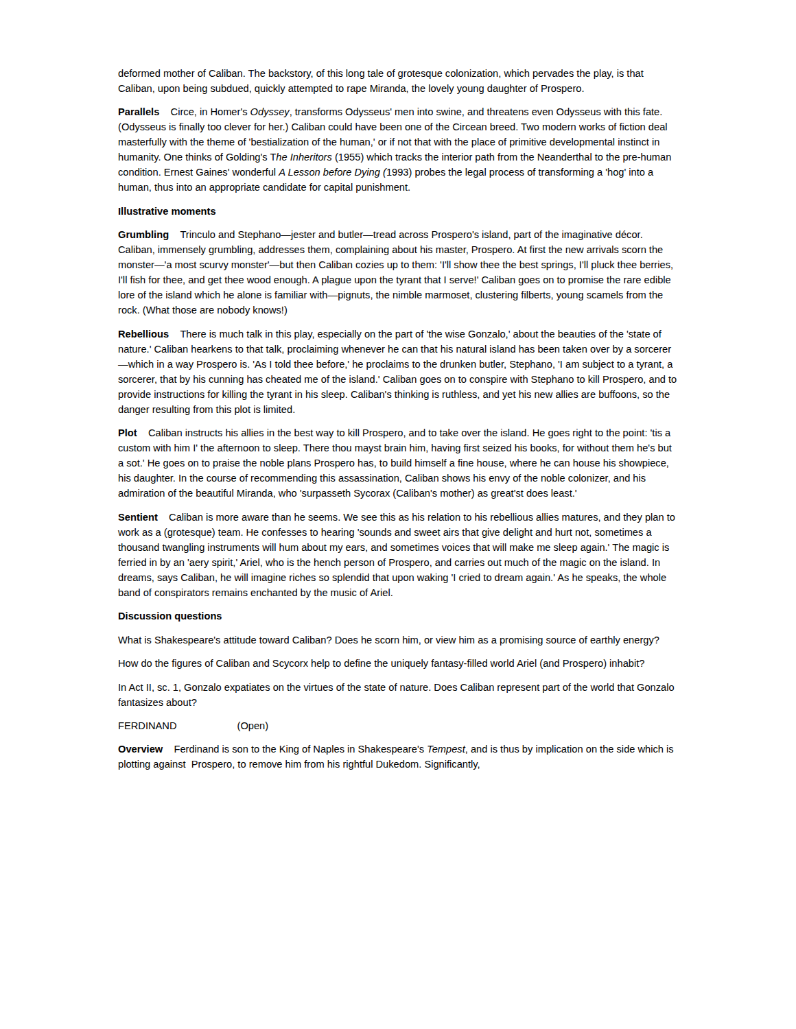deformed mother of Caliban. The backstory, of this long tale of grotesque colonization, which pervades the play, is that Caliban, upon being subdued, quickly attempted to rape Miranda, the lovely young daughter of Prospero.
Parallels Circe, in Homer's Odyssey, transforms Odysseus' men into swine, and threatens even Odysseus with this fate. (Odysseus is finally too clever for her.) Caliban could have been one of the Circean breed. Two modern works of fiction deal masterfully with the theme of 'bestialization of the human,' or if not that with the place of primitive developmental instinct in humanity. One thinks of Golding's The Inheritors (1955) which tracks the interior path from the Neanderthal to the pre-human condition. Ernest Gaines' wonderful A Lesson before Dying (1993) probes the legal process of transforming a 'hog' into a human, thus into an appropriate candidate for capital punishment.
Illustrative moments
Grumbling Trinculo and Stephano—jester and butler—tread across Prospero's island, part of the imaginative décor. Caliban, immensely grumbling, addresses them, complaining about his master, Prospero. At first the new arrivals scorn the monster—'a most scurvy monster'—but then Caliban cozies up to them: 'I'll show thee the best springs, I'll pluck thee berries, I'll fish for thee, and get thee wood enough. A plague upon the tyrant that I serve!' Caliban goes on to promise the rare edible lore of the island which he alone is familiar with—pignuts, the nimble marmoset, clustering filberts, young scamels from the rock. (What those are nobody knows!)
Rebellious There is much talk in this play, especially on the part of 'the wise Gonzalo,' about the beauties of the 'state of nature.' Caliban hearkens to that talk, proclaiming whenever he can that his natural island has been taken over by a sorcerer—which in a way Prospero is. 'As I told thee before,' he proclaims to the drunken butler, Stephano, 'I am subject to a tyrant, a sorcerer, that by his cunning has cheated me of the island.' Caliban goes on to conspire with Stephano to kill Prospero, and to provide instructions for killing the tyrant in his sleep. Caliban's thinking is ruthless, and yet his new allies are buffoons, so the danger resulting from this plot is limited.
Plot Caliban instructs his allies in the best way to kill Prospero, and to take over the island. He goes right to the point: 'tis a custom with him I' the afternoon to sleep. There thou mayst brain him, having first seized his books, for without them he's but a sot.' He goes on to praise the noble plans Prospero has, to build himself a fine house, where he can house his showpiece, his daughter. In the course of recommending this assassination, Caliban shows his envy of the noble colonizer, and his admiration of the beautiful Miranda, who 'surpasseth Sycorax (Caliban's mother) as great'st does least.'
Sentient Caliban is more aware than he seems. We see this as his relation to his rebellious allies matures, and they plan to work as a (grotesque) team. He confesses to hearing 'sounds and sweet airs that give delight and hurt not, sometimes a thousand twangling instruments will hum about my ears, and sometimes voices that will make me sleep again.' The magic is ferried in by an 'aery spirit,' Ariel, who is the hench person of Prospero, and carries out much of the magic on the island. In dreams, says Caliban, he will imagine riches so splendid that upon waking 'I cried to dream again.' As he speaks, the whole band of conspirators remains enchanted by the music of Ariel.
Discussion questions
What is Shakespeare's attitude toward Caliban? Does he scorn him, or view him as a promising source of earthly energy?
How do the figures of Caliban and Scycorx help to define the uniquely fantasy-filled world Ariel (and Prospero) inhabit?
In Act II, sc. 1, Gonzalo expatiates on the virtues of the state of nature. Does Caliban represent part of the world that Gonzalo fantasizes about?
FERDINAND(Open)
Overview Ferdinand is son to the King of Naples in Shakespeare's Tempest, and is thus by implication on the side which is plotting against Prospero, to remove him from his rightful Dukedom. Significantly,